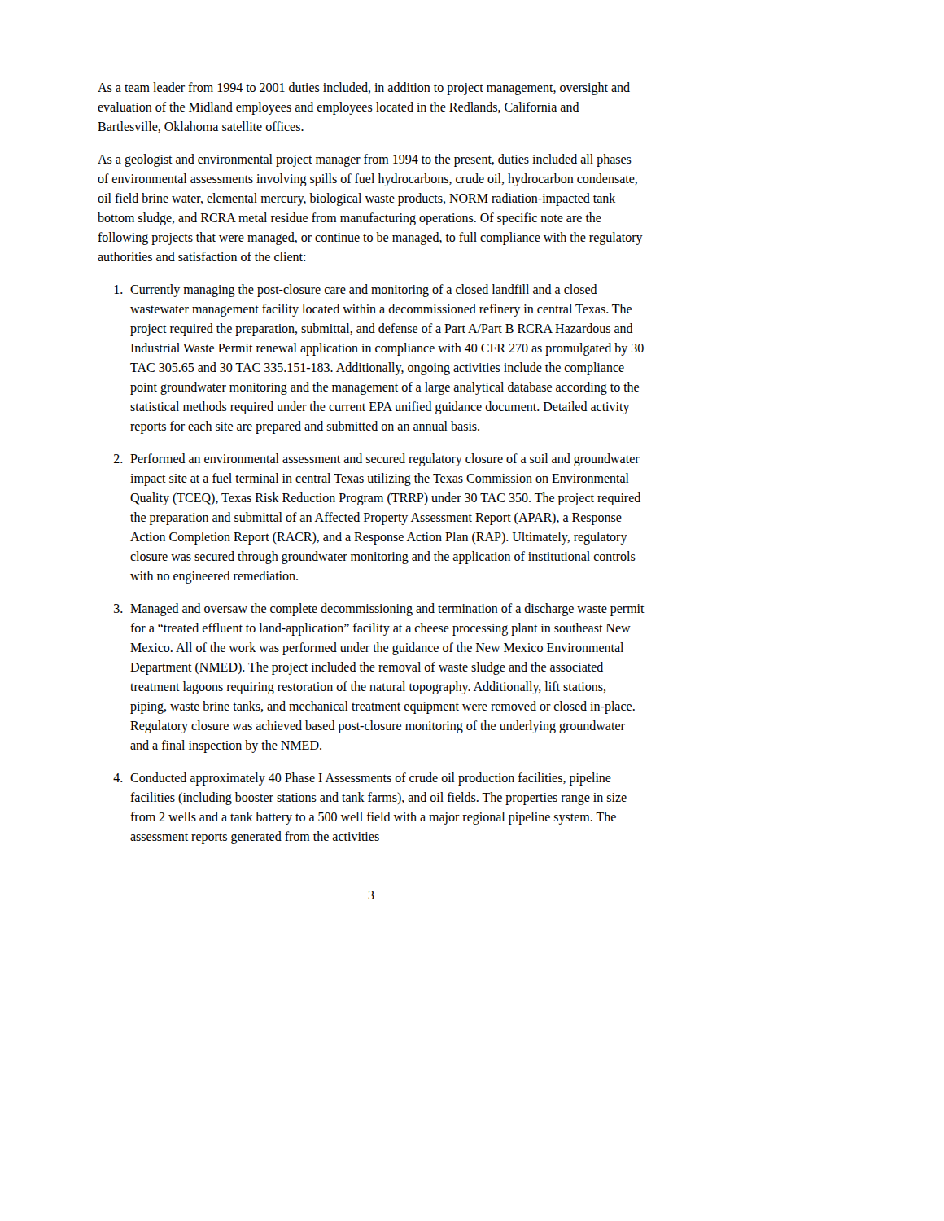As a team leader from 1994 to 2001 duties included, in addition to project management, oversight and evaluation of the Midland employees and employees located in the Redlands, California and Bartlesville, Oklahoma satellite offices.
As a geologist and environmental project manager from 1994 to the present, duties included all phases of environmental assessments involving spills of fuel hydrocarbons, crude oil, hydrocarbon condensate, oil field brine water, elemental mercury, biological waste products, NORM radiation-impacted tank bottom sludge, and RCRA metal residue from manufacturing operations. Of specific note are the following projects that were managed, or continue to be managed, to full compliance with the regulatory authorities and satisfaction of the client:
Currently managing the post-closure care and monitoring of a closed landfill and a closed wastewater management facility located within a decommissioned refinery in central Texas. The project required the preparation, submittal, and defense of a Part A/Part B RCRA Hazardous and Industrial Waste Permit renewal application in compliance with 40 CFR 270 as promulgated by 30 TAC 305.65 and 30 TAC 335.151-183. Additionally, ongoing activities include the compliance point groundwater monitoring and the management of a large analytical database according to the statistical methods required under the current EPA unified guidance document. Detailed activity reports for each site are prepared and submitted on an annual basis.
Performed an environmental assessment and secured regulatory closure of a soil and groundwater impact site at a fuel terminal in central Texas utilizing the Texas Commission on Environmental Quality (TCEQ), Texas Risk Reduction Program (TRRP) under 30 TAC 350. The project required the preparation and submittal of an Affected Property Assessment Report (APAR), a Response Action Completion Report (RACR), and a Response Action Plan (RAP). Ultimately, regulatory closure was secured through groundwater monitoring and the application of institutional controls with no engineered remediation.
Managed and oversaw the complete decommissioning and termination of a discharge waste permit for a “treated effluent to land-application” facility at a cheese processing plant in southeast New Mexico. All of the work was performed under the guidance of the New Mexico Environmental Department (NMED). The project included the removal of waste sludge and the associated treatment lagoons requiring restoration of the natural topography. Additionally, lift stations, piping, waste brine tanks, and mechanical treatment equipment were removed or closed in-place. Regulatory closure was achieved based post-closure monitoring of the underlying groundwater and a final inspection by the NMED.
Conducted approximately 40 Phase I Assessments of crude oil production facilities, pipeline facilities (including booster stations and tank farms), and oil fields. The properties range in size from 2 wells and a tank battery to a 500 well field with a major regional pipeline system. The assessment reports generated from the activities
3